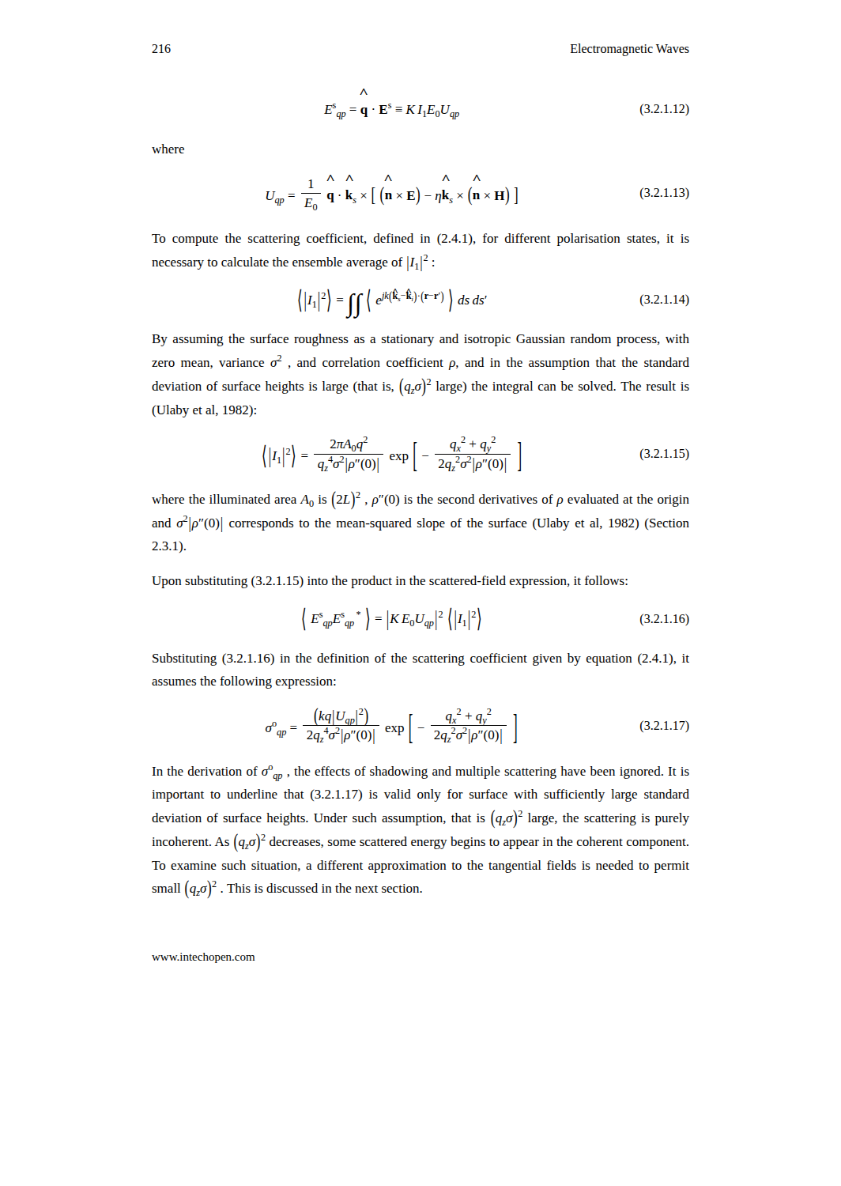216 Electromagnetic Waves
Esqp = q · Es ≡ K I1E0Uqp
(3.2.1.12)
where
Uqp = 1 E0 q · ks × [ (n × E) − ηks × (n × H) ]
(3.2.1.13)
To compute the scattering coefficient, defined in (2.4.1), for different polarisation states, it is necessary to calculate the ensemble average of |I1|2 :
⟨|I1|2⟩ = ∫∫ ⟨ ejk(ks−ki)·(r−r′) ⟩ ds ds′
(3.2.1.14)
By assuming the surface roughness as a stationary and isotropic Gaussian random process, with zero mean, variance σ2 , and correlation coefficient ρ, and in the assumption that the standard deviation of surface heights is large (that is, (qzσ)2 large) the integral can be solved. The result is (Ulaby et al, 1982):
⟨|I1|2⟩ = 2πA0q2 qz4σ2|ρ″(0)| exp [ − qx2 + qy2 2qz2σ2|ρ″(0)| ]
(3.2.1.15)
where the illuminated area A0 is (2L)2 , ρ″(0) is the second derivatives of ρ evaluated at the origin and σ2|ρ″(0)| corresponds to the mean-squared slope of the surface (Ulaby et al, 1982) (Section 2.3.1).
Upon substituting (3.2.1.15) into the product in the scattered-field expression, it follows:
⟨ Esqp Esqp * ⟩ = |K E0Uqp|2 ⟨|I1|2⟩
(3.2.1.16)
Substituting (3.2.1.16) in the definition of the scattering coefficient given by equation (2.4.1), it assumes the following expression:
σoqp = (kq|Uqp|2) 2qz4σ2|ρ″(0)| exp [ − qx2 + qy2 2qz2σ2|ρ″(0)| ]
(3.2.1.17)
In the derivation of σoqp , the effects of shadowing and multiple scattering have been ignored. It is important to underline that (3.2.1.17) is valid only for surface with sufficiently large standard deviation of surface heights. Under such assumption, that is (qzσ)2 large, the scattering is purely incoherent. As (qzσ)2 decreases, some scattered energy begins to appear in the coherent component. To examine such situation, a different approximation to the tangential fields is needed to permit small (qzσ)2 . This is discussed in the next section.
www.intechopen.com